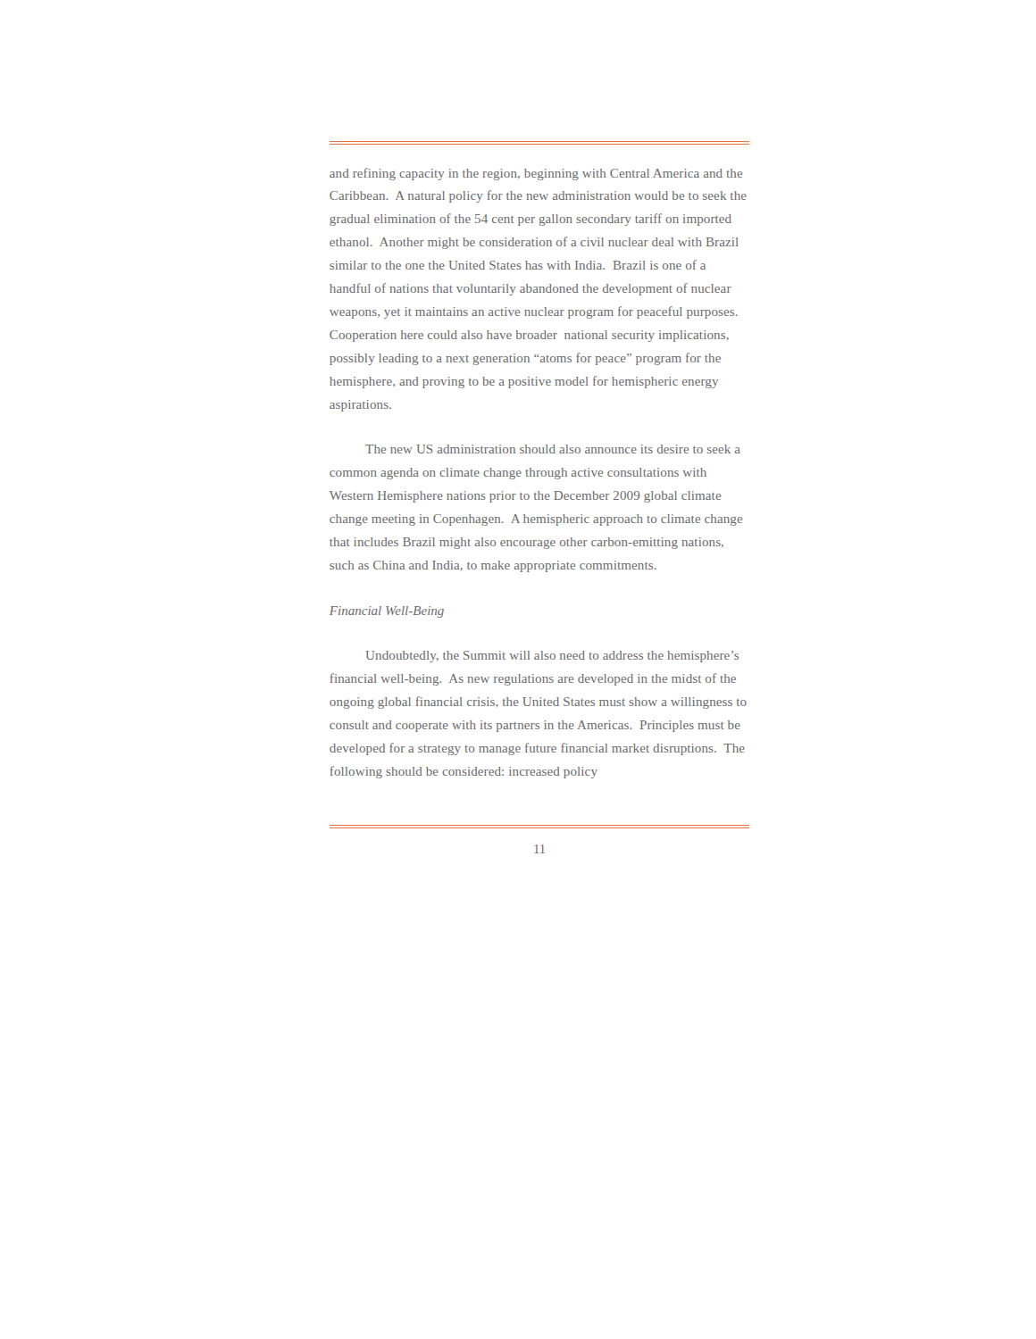and refining capacity in the region, beginning with Central America and the Caribbean. A natural policy for the new administration would be to seek the gradual elimination of the 54 cent per gallon secondary tariff on imported ethanol. Another might be consideration of a civil nuclear deal with Brazil similar to the one the United States has with India. Brazil is one of a handful of nations that voluntarily abandoned the development of nuclear weapons, yet it maintains an active nuclear program for peaceful purposes. Cooperation here could also have broader national security implications, possibly leading to a next generation “atoms for peace” program for the hemisphere, and proving to be a positive model for hemispheric energy aspirations.
The new US administration should also announce its desire to seek a common agenda on climate change through active consultations with Western Hemisphere nations prior to the December 2009 global climate change meeting in Copenhagen. A hemispheric approach to climate change that includes Brazil might also encourage other carbon-emitting nations, such as China and India, to make appropriate commitments.
Financial Well-Being
Undoubtedly, the Summit will also need to address the hemisphere’s financial well-being. As new regulations are developed in the midst of the ongoing global financial crisis, the United States must show a willingness to consult and cooperate with its partners in the Americas. Principles must be developed for a strategy to manage future financial market disruptions. The following should be considered: increased policy
11